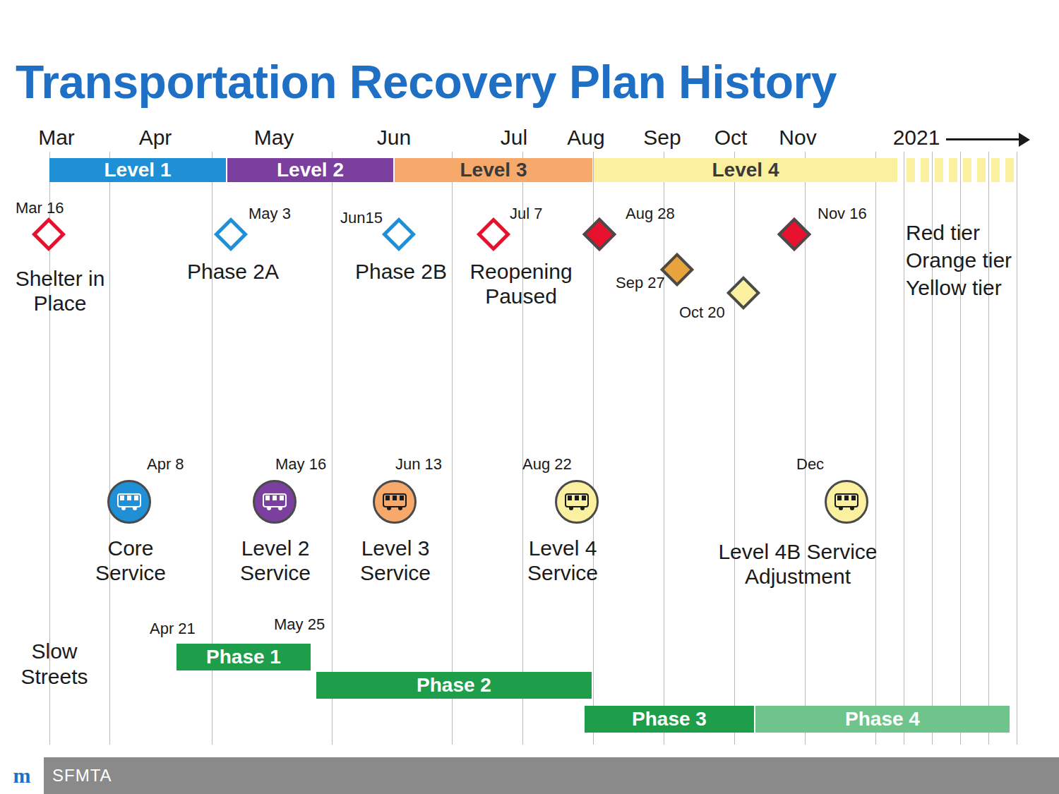Transportation Recovery Plan History
Mar
Apr
May
Jun
Jul
Aug
Sep
Oct
Nov
2021
Level 1
Level 2
Level 3
Level 4
Mar 16
Shelter in
Place
May 3
Phase 2A
Jun15
Phase 2B
Jul 7
Reopening
Paused
Aug 28
Sep 27
Oct 20
Nov 16
Red tier
Orange tier
Yellow tier
Apr 8
Core
Service
May 16
Level 2
Service
Jun 13
Level 3
Service
Aug 22
Level 4
Service
Dec
Level 4B Service
Adjustment
Slow
Streets
Apr 21
May 25
Phase 1
Phase 2
Phase 3
Phase 4
m
SFMTA